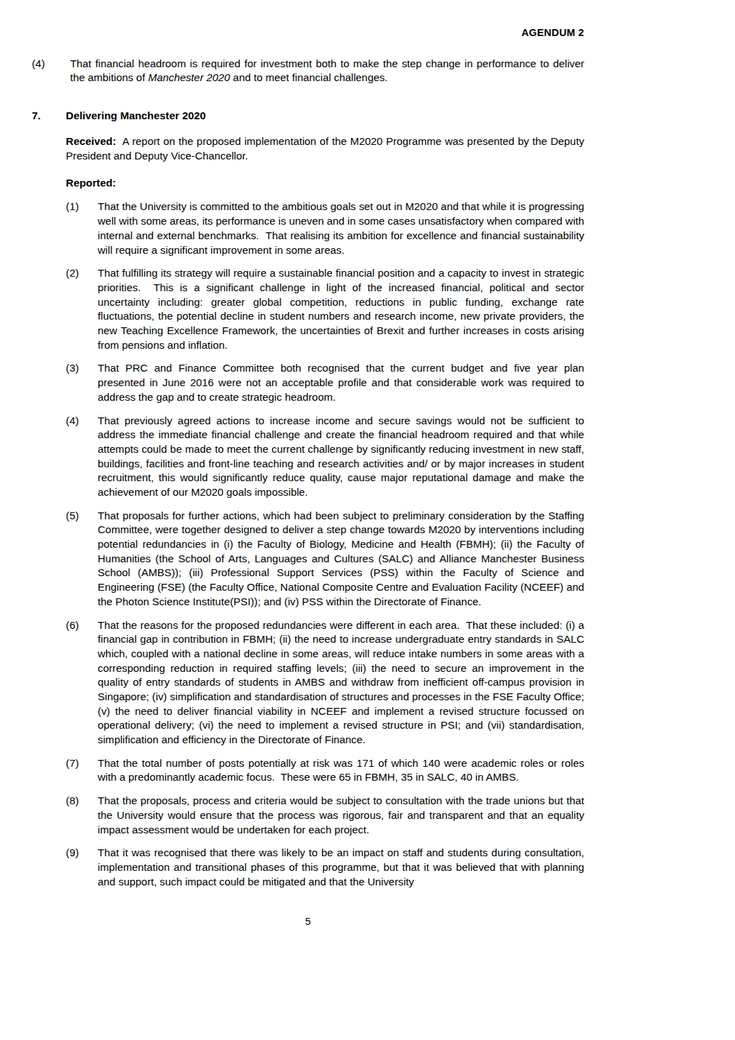AGENDUM 2
(4)
That financial headroom is required for investment both to make the step change in performance to deliver the ambitions of Manchester 2020 and to meet financial challenges.
7.
Delivering Manchester 2020
Received: A report on the proposed implementation of the M2020 Programme was presented by the Deputy President and Deputy Vice-Chancellor.
Reported:
(1)
That the University is committed to the ambitious goals set out in M2020 and that while it is progressing well with some areas, its performance is uneven and in some cases unsatisfactory when compared with internal and external benchmarks. That realising its ambition for excellence and financial sustainability will require a significant improvement in some areas.
(2)
That fulfilling its strategy will require a sustainable financial position and a capacity to invest in strategic priorities. This is a significant challenge in light of the increased financial, political and sector uncertainty including: greater global competition, reductions in public funding, exchange rate fluctuations, the potential decline in student numbers and research income, new private providers, the new Teaching Excellence Framework, the uncertainties of Brexit and further increases in costs arising from pensions and inflation.
(3)
That PRC and Finance Committee both recognised that the current budget and five year plan presented in June 2016 were not an acceptable profile and that considerable work was required to address the gap and to create strategic headroom.
(4)
That previously agreed actions to increase income and secure savings would not be sufficient to address the immediate financial challenge and create the financial headroom required and that while attempts could be made to meet the current challenge by significantly reducing investment in new staff, buildings, facilities and front-line teaching and research activities and/ or by major increases in student recruitment, this would significantly reduce quality, cause major reputational damage and make the achievement of our M2020 goals impossible.
(5)
That proposals for further actions, which had been subject to preliminary consideration by the Staffing Committee, were together designed to deliver a step change towards M2020 by interventions including potential redundancies in (i) the Faculty of Biology, Medicine and Health (FBMH); (ii) the Faculty of Humanities (the School of Arts, Languages and Cultures (SALC) and Alliance Manchester Business School (AMBS)); (iii) Professional Support Services (PSS) within the Faculty of Science and Engineering (FSE) (the Faculty Office, National Composite Centre and Evaluation Facility (NCEEF) and the Photon Science Institute(PSI)); and (iv) PSS within the Directorate of Finance.
(6)
That the reasons for the proposed redundancies were different in each area. That these included: (i) a financial gap in contribution in FBMH; (ii) the need to increase undergraduate entry standards in SALC which, coupled with a national decline in some areas, will reduce intake numbers in some areas with a corresponding reduction in required staffing levels; (iii) the need to secure an improvement in the quality of entry standards of students in AMBS and withdraw from inefficient off-campus provision in Singapore; (iv) simplification and standardisation of structures and processes in the FSE Faculty Office; (v) the need to deliver financial viability in NCEEF and implement a revised structure focussed on operational delivery; (vi) the need to implement a revised structure in PSI; and (vii) standardisation, simplification and efficiency in the Directorate of Finance.
(7)
That the total number of posts potentially at risk was 171 of which 140 were academic roles or roles with a predominantly academic focus. These were 65 in FBMH, 35 in SALC, 40 in AMBS.
(8)
That the proposals, process and criteria would be subject to consultation with the trade unions but that the University would ensure that the process was rigorous, fair and transparent and that an equality impact assessment would be undertaken for each project.
(9)
That it was recognised that there was likely to be an impact on staff and students during consultation, implementation and transitional phases of this programme, but that it was believed that with planning and support, such impact could be mitigated and that the University
5